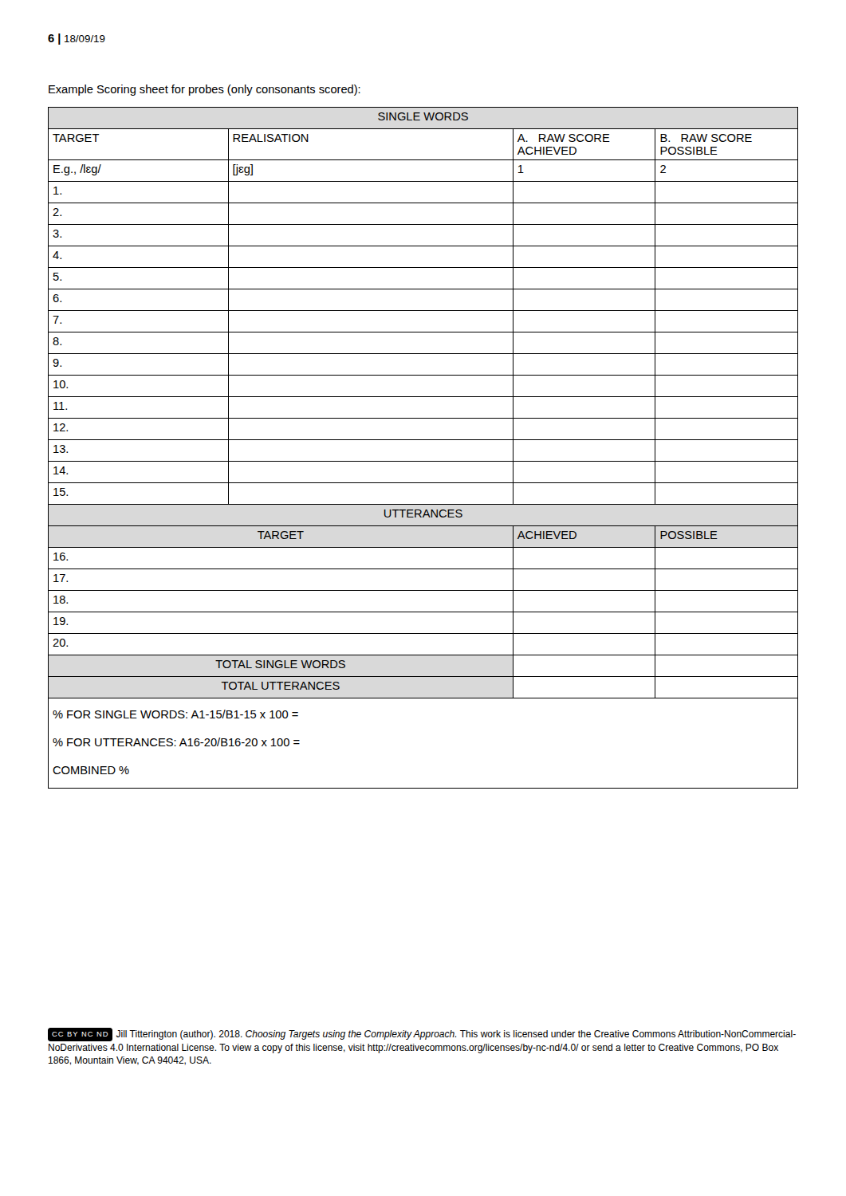6 | 18/09/19
Example Scoring sheet for probes (only consonants scored):
| SINGLE WORDS |
| TARGET | REALISATION | A. RAW SCORE ACHIEVED | B. RAW SCORE POSSIBLE |
| E.g., /lɛg/ | [jɛg] | 1 | 2 |
| 1. | | | |
| 2. | | | |
| 3. | | | |
| 4. | | | |
| 5. | | | |
| 6. | | | |
| 7. | | | |
| 8. | | | |
| 9. | | | |
| 10. | | | |
| 11. | | | |
| 12. | | | |
| 13. | | | |
| 14. | | | |
| 15. | | | |
| UTTERANCES |
| TARGET | ACHIEVED | POSSIBLE |
| 16. | | |
| 17. | | |
| 18. | | |
| 19. | | |
| 20. | | |
| TOTAL SINGLE WORDS | | |
| TOTAL UTTERANCES | | |
| % FOR SINGLE WORDS: A1-15/B1-15 x 100 = % FOR UTTERANCES: A16-20/B16-20 x 100 = COMBINED % |
CC BY NC NDJill Titterington (author). 2018. Choosing Targets using the Complexity Approach. This work is licensed under the Creative Commons Attribution-NonCommercial-NoDerivatives 4.0 International License. To view a copy of this license, visit http://creativecommons.org/licenses/by-nc-nd/4.0/ or send a letter to Creative Commons, PO Box 1866, Mountain View, CA 94042, USA.